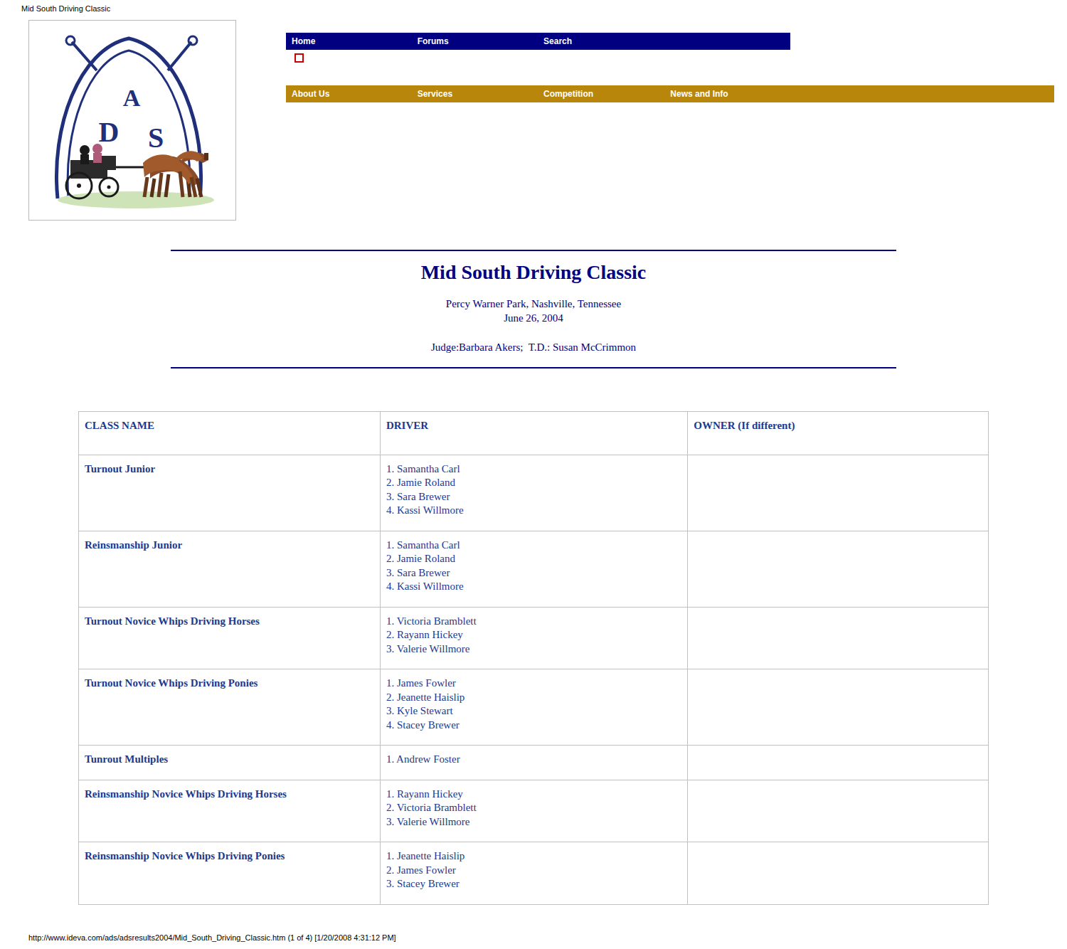Mid South Driving Classic
| A D S | / Home / Forums / Search / / / / About Us / Services / Competition / News and Info / / |
Mid South Driving Classic
Percy Warner Park, Nashville, Tennessee
June 26, 2004
Judge:Barbara Akers; T.D.: Susan McCrimmon
| CLASS NAME | DRIVER | OWNER (If different) |
| Turnout Junior | 1. Samantha Carl 2. Jamie Roland 3. Sara Brewer 4. Kassi Willmore | |
| Reinsmanship Junior | 1. Samantha Carl 2. Jamie Roland 3. Sara Brewer 4. Kassi Willmore | |
| Turnout Novice Whips Driving Horses | 1. Victoria Bramblett 2. Rayann Hickey 3. Valerie Willmore | |
| Turnout Novice Whips Driving Ponies | 1. James Fowler 2. Jeanette Haislip 3. Kyle Stewart 4. Stacey Brewer | |
| Tunrout Multiples | 1. Andrew Foster | |
| Reinsmanship Novice Whips Driving Horses | 1. Rayann Hickey 2. Victoria Bramblett 3. Valerie Willmore | |
| Reinsmanship Novice Whips Driving Ponies | 1. Jeanette Haislip 2. James Fowler 3. Stacey Brewer | |
http://www.ideva.com/ads/adsresults2004/Mid_South_Driving_Classic.htm (1 of 4) [1/20/2008 4:31:12 PM]